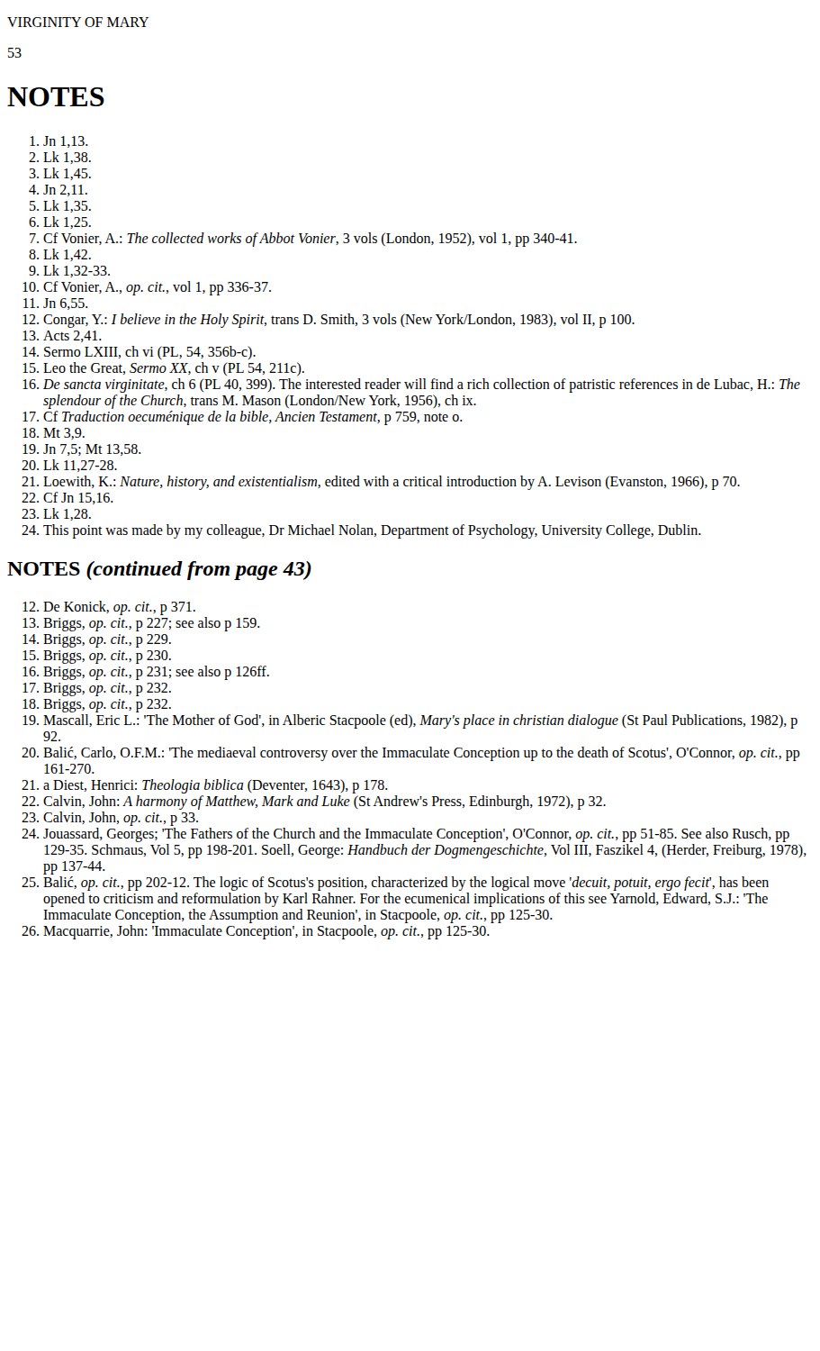VIRGINITY OF MARY
53
NOTES
Jn 1,13.
Lk 1,38.
Lk 1,45.
Jn 2,11.
Lk 1,35.
Lk 1,25.
Cf Vonier, A.: The collected works of Abbot Vonier, 3 vols (London, 1952), vol 1, pp 340-41.
Lk 1,42.
Lk 1,32-33.
Cf Vonier, A., op. cit., vol 1, pp 336-37.
Jn 6,55.
Congar, Y.: I believe in the Holy Spirit, trans D. Smith, 3 vols (New York/London, 1983), vol II, p 100.
Acts 2,41.
Sermo LXIII, ch vi (PL, 54, 356b-c).
Leo the Great, Sermo XX, ch v (PL 54, 211c).
De sancta virginitate, ch 6 (PL 40, 399). The interested reader will find a rich collection of patristic references in de Lubac, H.: The splendour of the Church, trans M. Mason (London/New York, 1956), ch ix.
Cf Traduction oecuménique de la bible, Ancien Testament, p 759, note o.
Mt 3,9.
Jn 7,5; Mt 13,58.
Lk 11,27-28.
Loewith, K.: Nature, history, and existentialism, edited with a critical introduction by A. Levison (Evanston, 1966), p 70.
Cf Jn 15,16.
Lk 1,28.
This point was made by my colleague, Dr Michael Nolan, Department of Psychology, University College, Dublin.
NOTES (continued from page 43)
De Konick, op. cit., p 371.
Briggs, op. cit., p 227; see also p 159.
Briggs, op. cit., p 229.
Briggs, op. cit., p 230.
Briggs, op. cit., p 231; see also p 126ff.
Briggs, op. cit., p 232.
Briggs, op. cit., p 232.
Mascall, Eric L.: 'The Mother of God', in Alberic Stacpoole (ed), Mary's place in christian dialogue (St Paul Publications, 1982), p 92.
Balić, Carlo, O.F.M.: 'The mediaeval controversy over the Immaculate Conception up to the death of Scotus', O'Connor, op. cit., pp 161-270.
a Diest, Henrici: Theologia biblica (Deventer, 1643), p 178.
Calvin, John: A harmony of Matthew, Mark and Luke (St Andrew's Press, Edinburgh, 1972), p 32.
Calvin, John, op. cit., p 33.
Jouassard, Georges; 'The Fathers of the Church and the Immaculate Conception', O'Connor, op. cit., pp 51-85. See also Rusch, pp 129-35. Schmaus, Vol 5, pp 198-201. Soell, George: Handbuch der Dogmengeschichte, Vol III, Faszikel 4, (Herder, Freiburg, 1978), pp 137-44.
Balić, op. cit., pp 202-12. The logic of Scotus's position, characterized by the logical move 'decuit, potuit, ergo fecit', has been opened to criticism and reformulation by Karl Rahner. For the ecumenical implications of this see Yarnold, Edward, S.J.: 'The Immaculate Conception, the Assumption and Reunion', in Stacpoole, op. cit., pp 125-30.
Macquarrie, John: 'Immaculate Conception', in Stacpoole, op. cit., pp 125-30.